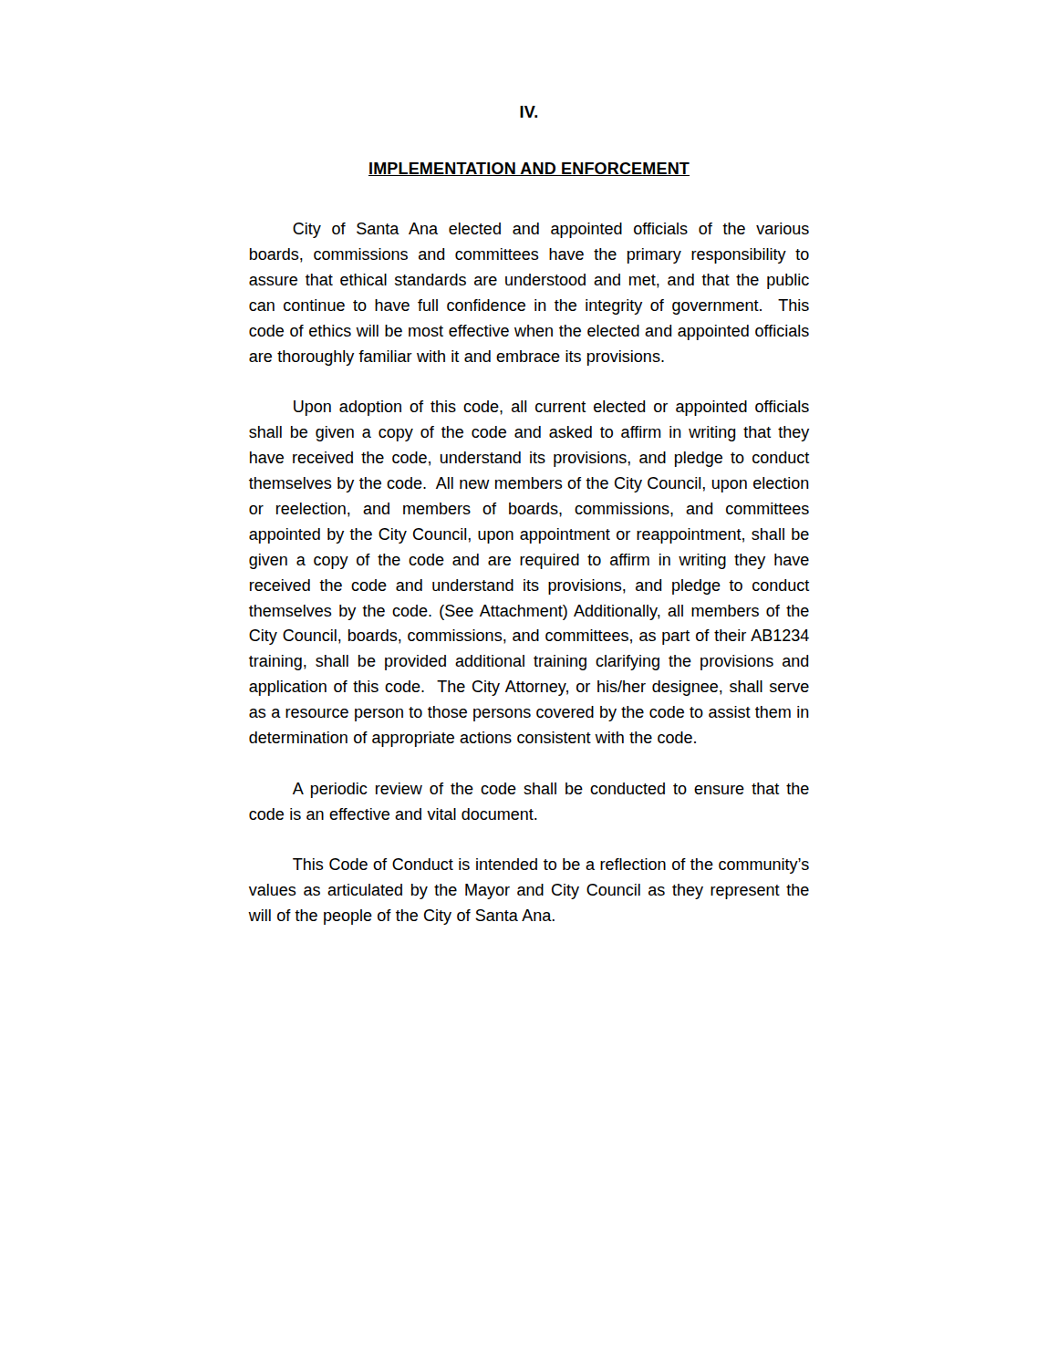IV.
IMPLEMENTATION AND ENFORCEMENT
City of Santa Ana elected and appointed officials of the various boards, commissions and committees have the primary responsibility to assure that ethical standards are understood and met, and that the public can continue to have full confidence in the integrity of government. This code of ethics will be most effective when the elected and appointed officials are thoroughly familiar with it and embrace its provisions.
Upon adoption of this code, all current elected or appointed officials shall be given a copy of the code and asked to affirm in writing that they have received the code, understand its provisions, and pledge to conduct themselves by the code. All new members of the City Council, upon election or reelection, and members of boards, commissions, and committees appointed by the City Council, upon appointment or reappointment, shall be given a copy of the code and are required to affirm in writing they have received the code and understand its provisions, and pledge to conduct themselves by the code. (See Attachment) Additionally, all members of the City Council, boards, commissions, and committees, as part of their AB1234 training, shall be provided additional training clarifying the provisions and application of this code. The City Attorney, or his/her designee, shall serve as a resource person to those persons covered by the code to assist them in determination of appropriate actions consistent with the code.
A periodic review of the code shall be conducted to ensure that the code is an effective and vital document.
This Code of Conduct is intended to be a reflection of the community’s values as articulated by the Mayor and City Council as they represent the will of the people of the City of Santa Ana.